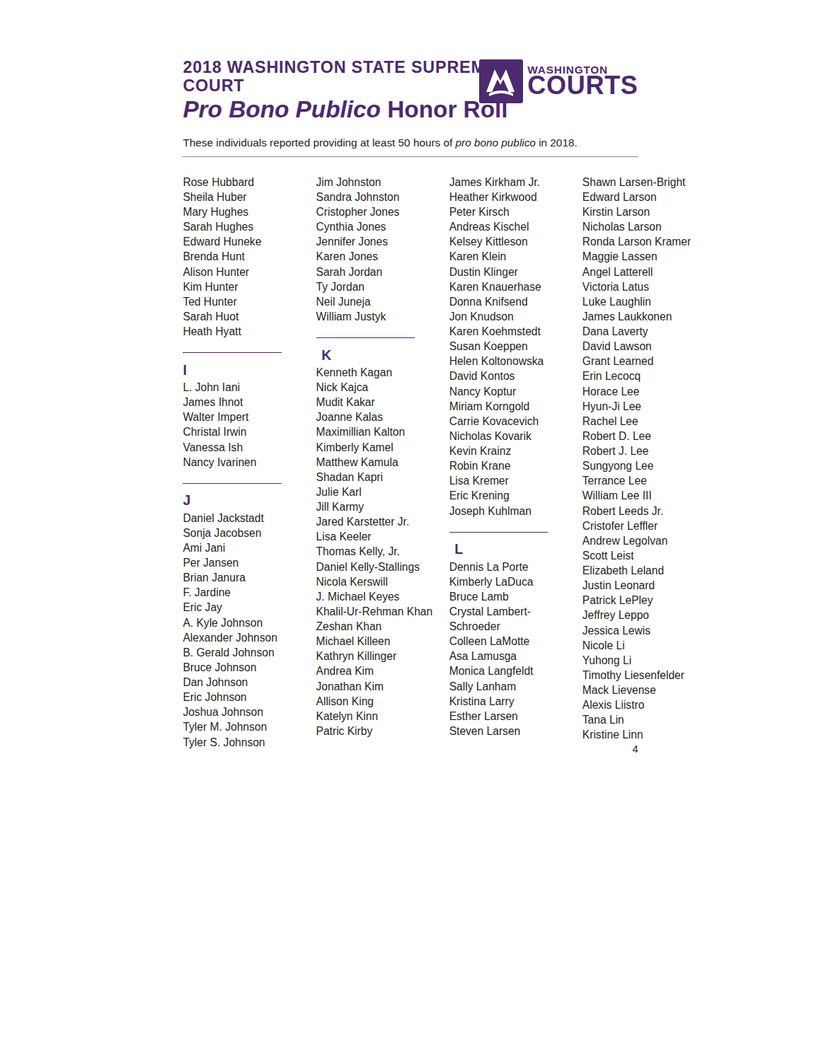2018 Washington State Supreme Court
Pro Bono Publico Honor Roll
WASHINGTON COURTS
These individuals reported providing at least 50 hours of pro bono publico in 2018.
Rose Hubbard
Sheila Huber
Mary Hughes
Sarah Hughes
Edward Huneke
Brenda Hunt
Alison Hunter
Kim Hunter
Ted Hunter
Sarah Huot
Heath Hyatt
I
L. John Iani
James Ihnot
Walter Impert
Christal Irwin
Vanessa Ish
Nancy Ivarinen
J
Daniel Jackstadt
Sonja Jacobsen
Ami Jani
Per Jansen
Brian Janura
F. Jardine
Eric Jay
A. Kyle Johnson
Alexander Johnson
B. Gerald Johnson
Bruce Johnson
Dan Johnson
Eric Johnson
Joshua Johnson
Tyler M. Johnson
Tyler S. Johnson
Jim Johnston
Sandra Johnston
Cristopher Jones
Cynthia Jones
Jennifer Jones
Karen Jones
Sarah Jordan
Ty Jordan
Neil Juneja
William Justyk
K
Kenneth Kagan
Nick Kajca
Mudit Kakar
Joanne Kalas
Maximillian Kalton
Kimberly Kamel
Matthew Kamula
Shadan Kapri
Julie Karl
Jill Karmy
Jared Karstetter Jr.
Lisa Keeler
Thomas Kelly, Jr.
Daniel Kelly-Stallings
Nicola Kerswill
J. Michael Keyes
Khalil-Ur-Rehman Khan
Zeshan Khan
Michael Killeen
Kathryn Killinger
Andrea Kim
Jonathan Kim
Allison King
Katelyn Kinn
Patric Kirby
James Kirkham Jr.
Heather Kirkwood
Peter Kirsch
Andreas Kischel
Kelsey Kittleson
Karen Klein
Dustin Klinger
Karen Knauerhase
Donna Knifsend
Jon Knudson
Karen Koehmstedt
Susan Koeppen
Helen Koltonowska
David Kontos
Nancy Koptur
Miriam Korngold
Carrie Kovacevich
Nicholas Kovarik
Kevin Krainz
Robin Krane
Lisa Kremer
Eric Krening
Joseph Kuhlman
L
Dennis La Porte
Kimberly LaDuca
Bruce Lamb
Crystal Lambert-Schroeder
Colleen LaMotte
Asa Lamusga
Monica Langfeldt
Sally Lanham
Kristina Larry
Esther Larsen
Steven Larsen
Shawn Larsen-Bright
Edward Larson
Kirstin Larson
Nicholas Larson
Ronda Larson Kramer
Maggie Lassen
Angel Latterell
Victoria Latus
Luke Laughlin
James Laukkonen
Dana Laverty
David Lawson
Grant Learned
Erin Lecocq
Horace Lee
Hyun-Ji Lee
Rachel Lee
Robert D. Lee
Robert J. Lee
Sungyong Lee
Terrance Lee
William Lee III
Robert Leeds Jr.
Cristofer Leffler
Andrew Legolvan
Scott Leist
Elizabeth Leland
Justin Leonard
Patrick LePley
Jeffrey Leppo
Jessica Lewis
Nicole Li
Yuhong Li
Timothy Liesenfelder
Mack Lievense
Alexis Liistro
Tana Lin
Kristine Linn
4